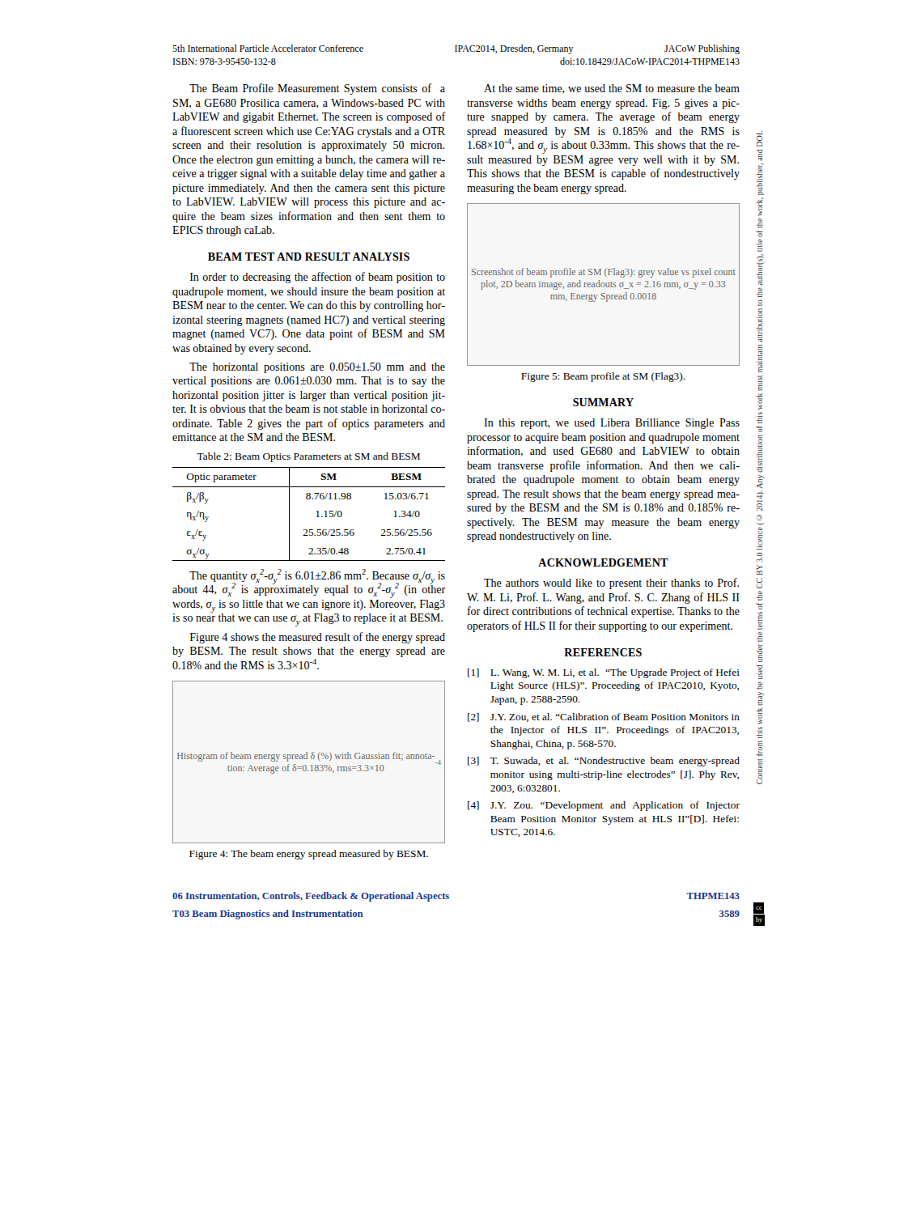Content from this work may be used under the terms of the CC BY 3.0 licence (© 2014). Any distribution of this work must maintain attribution to the author(s), title of the work, publisher, and DOI.
5th International Particle Accelerator Conference
IPAC2014, Dresden, Germany
JACoW Publishing
ISBN: 978-3-95450-132-8
doi:10.18429/JACoW-IPAC2014-THPME143
The Beam Profile Measurement System consists of a SM, a GE680 Prosilica camera, a Windows-based PC with LabVIEW and gigabit Ethernet. The screen is composed of a fluorescent screen which use Ce:YAG crystals and a OTR screen and their resolution is approximately 50 micron. Once the electron gun emitting a bunch, the camera will receive a trigger signal with a suitable delay time and gather a picture immediately. And then the camera sent this picture to LabVIEW. LabVIEW will process this picture and acquire the beam sizes information and then sent them to EPICS through caLab.
Beam Test and Result Analysis
In order to decreasing the affection of beam position to quadrupole moment, we should insure the beam position at BESM near to the center. We can do this by controlling horizontal steering magnets (named HC7) and vertical steering magnet (named VC7). One data point of BESM and SM was obtained by every second.
The horizontal positions are 0.050±1.50 mm and the vertical positions are 0.061±0.030 mm. That is to say the horizontal position jitter is larger than vertical position jitter. It is obvious that the beam is not stable in horizontal coordinate. Table 2 gives the part of optics parameters and emittance at the SM and the BESM.
Table 2: Beam Optics Parameters at SM and BESM
| Optic parameter | SM | BESM |
| --- | --- | --- |
| β x /β y | 8.76/11.98 | 15.03/6.71 |
| η x /η y | 1.15/0 | 1.34/0 |
| ε x /ε y | 25.56/25.56 | 25.56/25.56 |
| σ x /σ y | 2.35/0.48 | 2.75/0.41 |
The quantity σx2-σy2 is 6.01±2.86 mm2. Because σx/σy is about 44, σx2 is approximately equal to σx2-σy2 (in other words, σy is so little that we can ignore it). Moreover, Flag3 is so near that we can use σy at Flag3 to replace it at BESM.
Figure 4 shows the measured result of the energy spread by BESM. The result shows that the energy spread are 0.18% and the RMS is 3.3×10-4.
Histogram of beam energy spread δ (%) with Gaussian fit; annotation: Average of δ=0.183%, rms=3.3×10-4
Figure 4: The beam energy spread measured by BESM.
At the same time, we used the SM to measure the beam transverse widths beam energy spread. Fig. 5 gives a picture snapped by camera. The average of beam energy spread measured by SM is 0.185% and the RMS is 1.68×10-4, and σy is about 0.33mm. This shows that the result measured by BESM agree very well with it by SM. This shows that the BESM is capable of nondestructively measuring the beam energy spread.
Screenshot of beam profile at SM (Flag3): grey value vs pixel count plot, 2D beam image, and readouts σ_x = 2.16 mm, σ_y = 0.33 mm, Energy Spread 0.0018
Figure 5: Beam profile at SM (Flag3).
Summary
In this report, we used Libera Brilliance Single Pass processor to acquire beam position and quadrupole moment information, and used GE680 and LabVIEW to obtain beam transverse profile information. And then we calibrated the quadrupole moment to obtain beam energy spread. The result shows that the beam energy spread measured by the BESM and the SM is 0.18% and 0.185% respectively. The BESM may measure the beam energy spread nondestructively on line.
Acknowledgement
The authors would like to present their thanks to Prof. W. M. Li, Prof. L. Wang, and Prof. S. C. Zhang of HLS II for direct contributions of technical expertise. Thanks to the operators of HLS II for their supporting to our experiment.
References
L. Wang, W. M. Li, et al. “The Upgrade Project of Hefei Light Source (HLS)”. Proceeding of IPAC2010, Kyoto, Japan, p. 2588-2590.
J.Y. Zou, et al. “Calibration of Beam Position Monitors in the Injector of HLS II”. Proceedings of IPAC2013, Shanghai, China, p. 568-570.
T. Suwada, et al. “Nondestructive beam energy-spread monitor using multi-strip-line electrodes” [J]. Phy Rev, 2003, 6:032801.
J.Y. Zou. “Development and Application of Injector Beam Position Monitor System at HLS II”[D]. Hefei: USTC, 2014.6.
06 Instrumentation, Controls, Feedback & Operational Aspects
THPME143
T03 Beam Diagnostics and Instrumentation
3589
cc
by